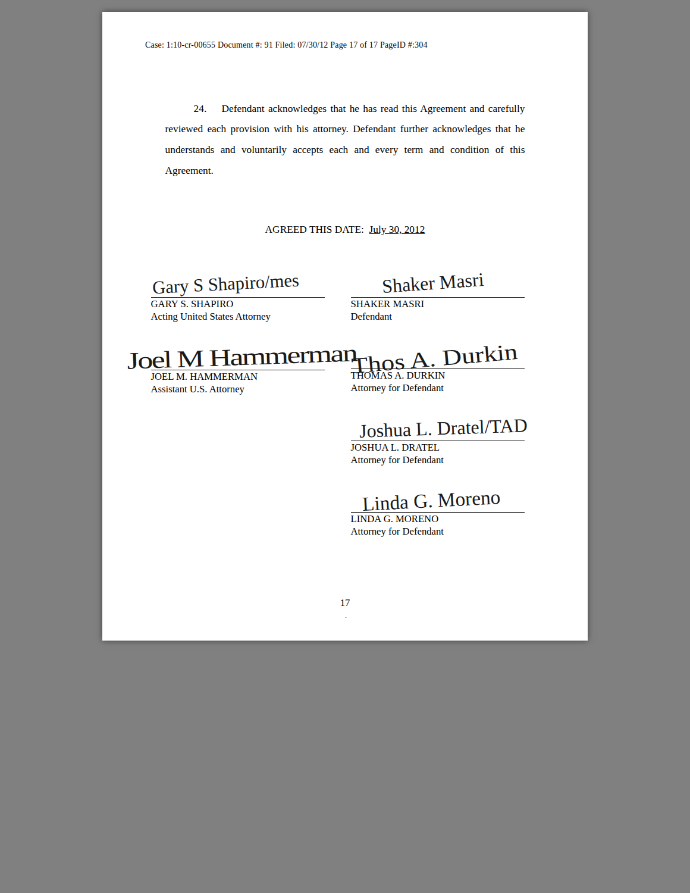Case: 1:10-cr-00655 Document #: 91 Filed: 07/30/12 Page 17 of 17 PageID #:304
24. Defendant acknowledges that he has read this Agreement and carefully reviewed each provision with his attorney. Defendant further acknowledges that he understands and voluntarily accepts each and every term and condition of this Agreement.
AGREED THIS DATE: July 30, 2012
| Gary S Shapiro/mes GARY S. SHAPIRO Acting United States Attorney Joel M Hammerman JOEL M. HAMMERMAN Assistant U.S. Attorney | Shaker Masri SHAKER MASRI Defendant Thos A. Durkin THOMAS A. DURKIN Attorney for Defendant Joshua L. Dratel/TAD JOSHUA L. DRATEL Attorney for Defendant Linda G. Moreno LINDA G. MORENO Attorney for Defendant |
17
.